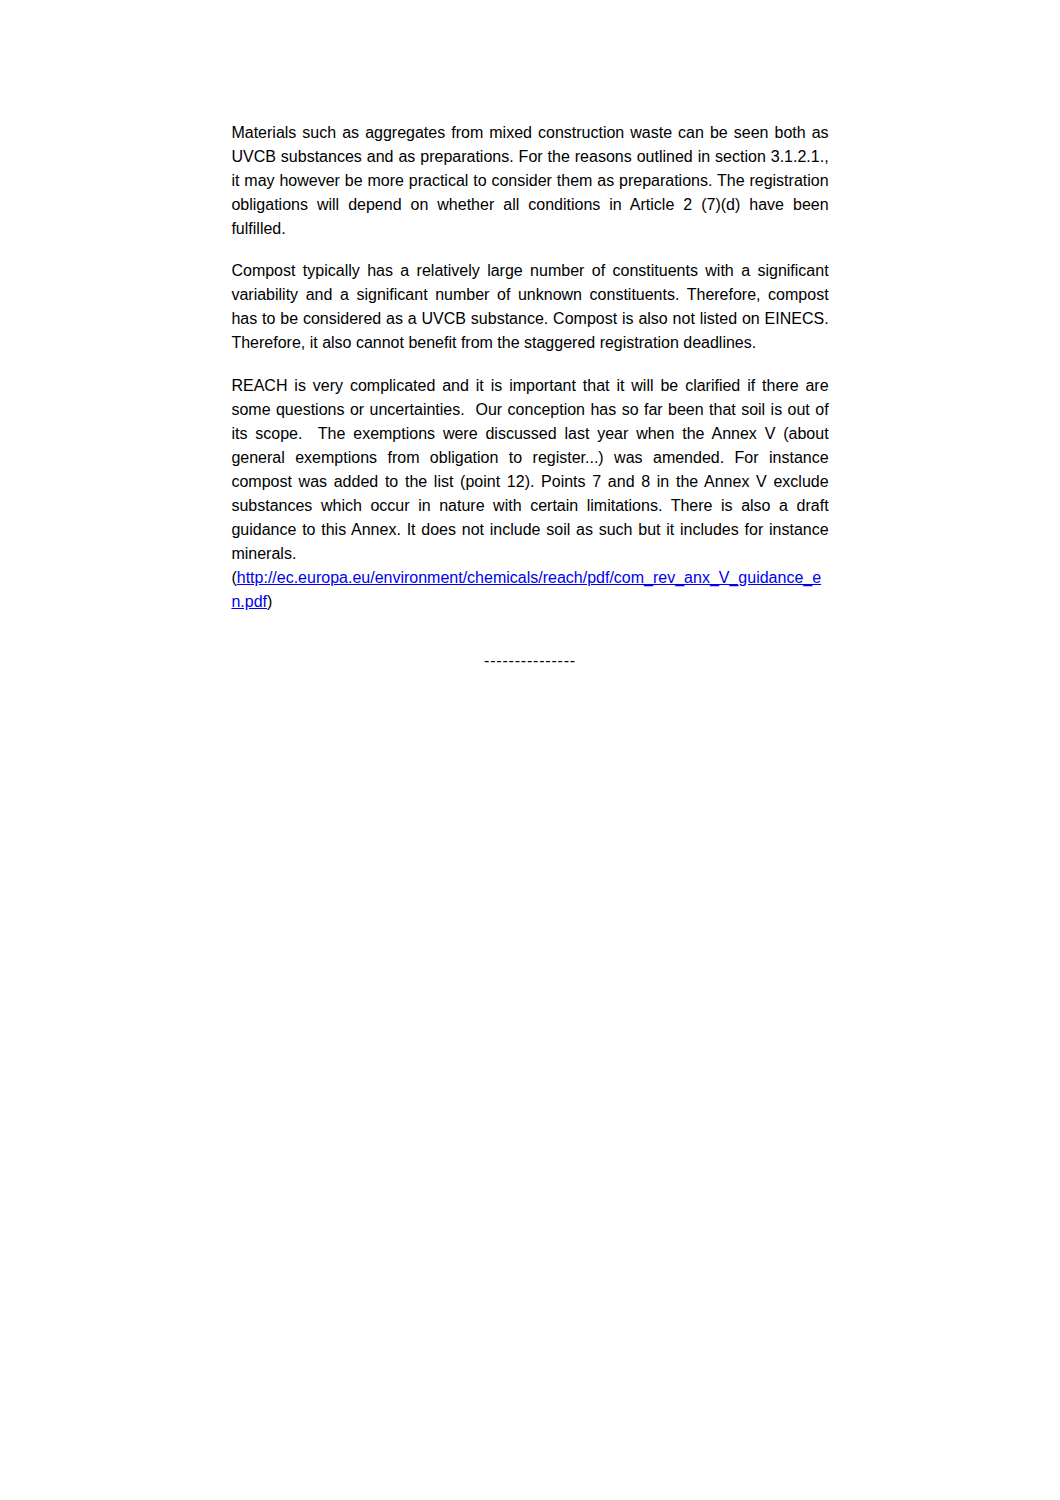Materials such as aggregates from mixed construction waste can be seen both as UVCB substances and as preparations. For the reasons outlined in section 3.1.2.1., it may however be more practical to consider them as preparations. The registration obligations will depend on whether all conditions in Article 2 (7)(d) have been fulfilled.
Compost typically has a relatively large number of constituents with a significant variability and a significant number of unknown constituents. Therefore, compost has to be considered as a UVCB substance. Compost is also not listed on EINECS. Therefore, it also cannot benefit from the staggered registration deadlines.
REACH is very complicated and it is important that it will be clarified if there are some questions or uncertainties. Our conception has so far been that soil is out of its scope. The exemptions were discussed last year when the Annex V (about general exemptions from obligation to register...) was amended. For instance compost was added to the list (point 12). Points 7 and 8 in the Annex V exclude substances which occur in nature with certain limitations. There is also a draft guidance to this Annex. It does not include soil as such but it includes for instance minerals.
(http://ec.europa.eu/environment/chemicals/reach/pdf/com_rev_anx_V_guidance_en.pdf)
---------------